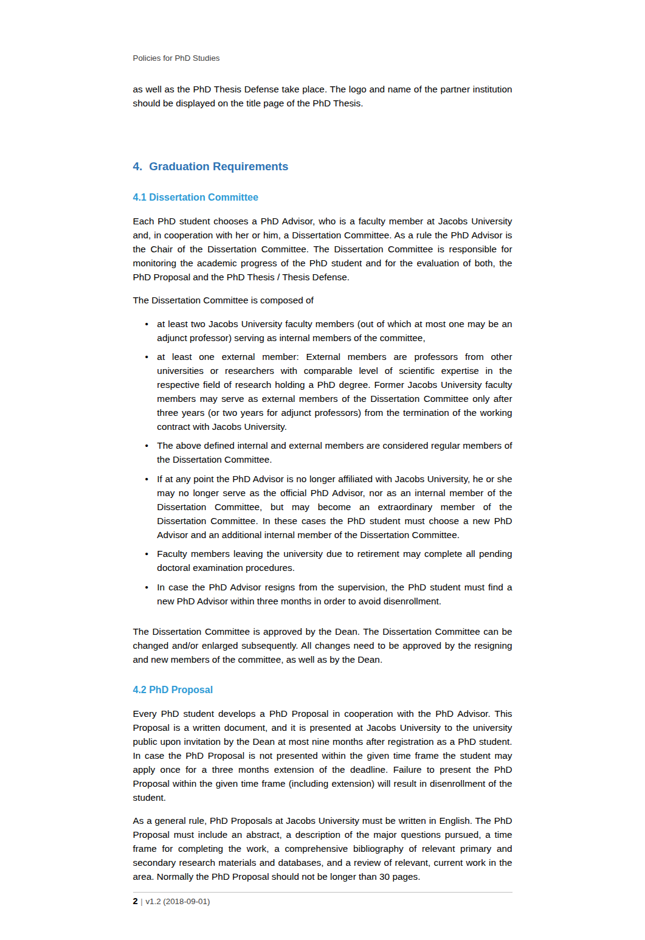Policies for PhD Studies
as well as the PhD Thesis Defense take place. The logo and name of the partner institution should be displayed on the title page of the PhD Thesis.
4. Graduation Requirements
4.1 Dissertation Committee
Each PhD student chooses a PhD Advisor, who is a faculty member at Jacobs University and, in cooperation with her or him, a Dissertation Committee. As a rule the PhD Advisor is the Chair of the Dissertation Committee. The Dissertation Committee is responsible for monitoring the academic progress of the PhD student and for the evaluation of both, the PhD Proposal and the PhD Thesis / Thesis Defense.
The Dissertation Committee is composed of
at least two Jacobs University faculty members (out of which at most one may be an adjunct professor) serving as internal members of the committee,
at least one external member: External members are professors from other universities or researchers with comparable level of scientific expertise in the respective field of research holding a PhD degree. Former Jacobs University faculty members may serve as external members of the Dissertation Committee only after three years (or two years for adjunct professors) from the termination of the working contract with Jacobs University.
The above defined internal and external members are considered regular members of the Dissertation Committee.
If at any point the PhD Advisor is no longer affiliated with Jacobs University, he or she may no longer serve as the official PhD Advisor, nor as an internal member of the Dissertation Committee, but may become an extraordinary member of the Dissertation Committee. In these cases the PhD student must choose a new PhD Advisor and an additional internal member of the Dissertation Committee.
Faculty members leaving the university due to retirement may complete all pending doctoral examination procedures.
In case the PhD Advisor resigns from the supervision, the PhD student must find a new PhD Advisor within three months in order to avoid disenrollment.
The Dissertation Committee is approved by the Dean. The Dissertation Committee can be changed and/or enlarged subsequently. All changes need to be approved by the resigning and new members of the committee, as well as by the Dean.
4.2 PhD Proposal
Every PhD student develops a PhD Proposal in cooperation with the PhD Advisor. This Proposal is a written document, and it is presented at Jacobs University to the university public upon invitation by the Dean at most nine months after registration as a PhD student. In case the PhD Proposal is not presented within the given time frame the student may apply once for a three months extension of the deadline. Failure to present the PhD Proposal within the given time frame (including extension) will result in disenrollment of the student.
As a general rule, PhD Proposals at Jacobs University must be written in English. The PhD Proposal must include an abstract, a description of the major questions pursued, a time frame for completing the work, a comprehensive bibliography of relevant primary and secondary research materials and databases, and a review of relevant, current work in the area. Normally the PhD Proposal should not be longer than 30 pages.
2|v1.2 (2018-09-01)